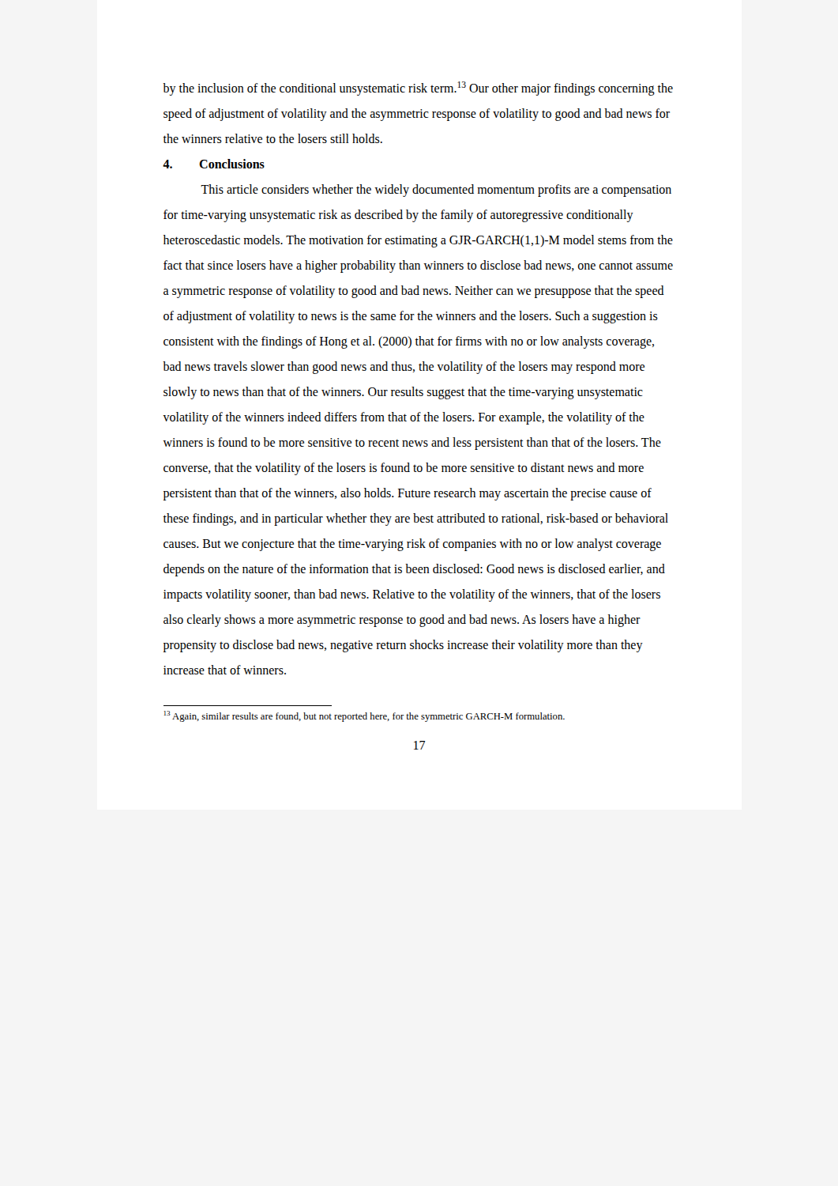by the inclusion of the conditional unsystematic risk term.13 Our other major findings concerning the speed of adjustment of volatility and the asymmetric response of volatility to good and bad news for the winners relative to the losers still holds.
4.
Conclusions
This article considers whether the widely documented momentum profits are a compensation for time-varying unsystematic risk as described by the family of autoregressive conditionally heteroscedastic models. The motivation for estimating a GJR-GARCH(1,1)-M model stems from the fact that since losers have a higher probability than winners to disclose bad news, one cannot assume a symmetric response of volatility to good and bad news. Neither can we presuppose that the speed of adjustment of volatility to news is the same for the winners and the losers. Such a suggestion is consistent with the findings of Hong et al. (2000) that for firms with no or low analysts coverage, bad news travels slower than good news and thus, the volatility of the losers may respond more slowly to news than that of the winners. Our results suggest that the time-varying unsystematic volatility of the winners indeed differs from that of the losers. For example, the volatility of the winners is found to be more sensitive to recent news and less persistent than that of the losers. The converse, that the volatility of the losers is found to be more sensitive to distant news and more persistent than that of the winners, also holds. Future research may ascertain the precise cause of these findings, and in particular whether they are best attributed to rational, risk-based or behavioral causes. But we conjecture that the time-varying risk of companies with no or low analyst coverage depends on the nature of the information that is been disclosed: Good news is disclosed earlier, and impacts volatility sooner, than bad news. Relative to the volatility of the winners, that of the losers also clearly shows a more asymmetric response to good and bad news. As losers have a higher propensity to disclose bad news, negative return shocks increase their volatility more than they increase that of winners.
13 Again, similar results are found, but not reported here, for the symmetric GARCH-M formulation.
17